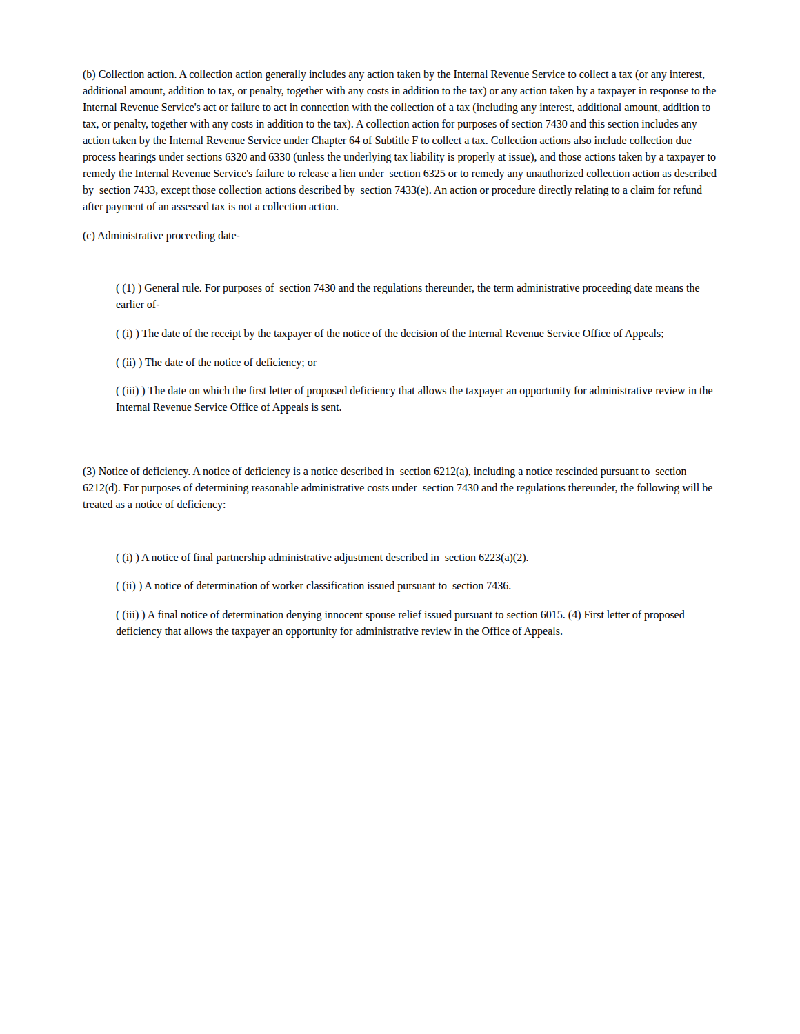(b) Collection action. A collection action generally includes any action taken by the Internal Revenue Service to collect a tax (or any interest, additional amount, addition to tax, or penalty, together with any costs in addition to the tax) or any action taken by a taxpayer in response to the Internal Revenue Service's act or failure to act in connection with the collection of a tax (including any interest, additional amount, addition to tax, or penalty, together with any costs in addition to the tax). A collection action for purposes of section 7430 and this section includes any action taken by the Internal Revenue Service under Chapter 64 of Subtitle F to collect a tax. Collection actions also include collection due process hearings under sections 6320 and 6330 (unless the underlying tax liability is properly at issue), and those actions taken by a taxpayer to remedy the Internal Revenue Service's failure to release a lien under section 6325 or to remedy any unauthorized collection action as described by section 7433, except those collection actions described by section 7433(e). An action or procedure directly relating to a claim for refund after payment of an assessed tax is not a collection action.
(c) Administrative proceeding date-
( (1) ) General rule. For purposes of section 7430 and the regulations thereunder, the term administrative proceeding date means the earlier of-
( (i) ) The date of the receipt by the taxpayer of the notice of the decision of the Internal Revenue Service Office of Appeals;
( (ii) ) The date of the notice of deficiency; or
( (iii) ) The date on which the first letter of proposed deficiency that allows the taxpayer an opportunity for administrative review in the Internal Revenue Service Office of Appeals is sent.
(3) Notice of deficiency. A notice of deficiency is a notice described in section 6212(a), including a notice rescinded pursuant to section 6212(d). For purposes of determining reasonable administrative costs under section 7430 and the regulations thereunder, the following will be treated as a notice of deficiency:
( (i) ) A notice of final partnership administrative adjustment described in section 6223(a)(2).
( (ii) ) A notice of determination of worker classification issued pursuant to section 7436.
( (iii) ) A final notice of determination denying innocent spouse relief issued pursuant to section 6015. (4) First letter of proposed deficiency that allows the taxpayer an opportunity for administrative review in the Office of Appeals.